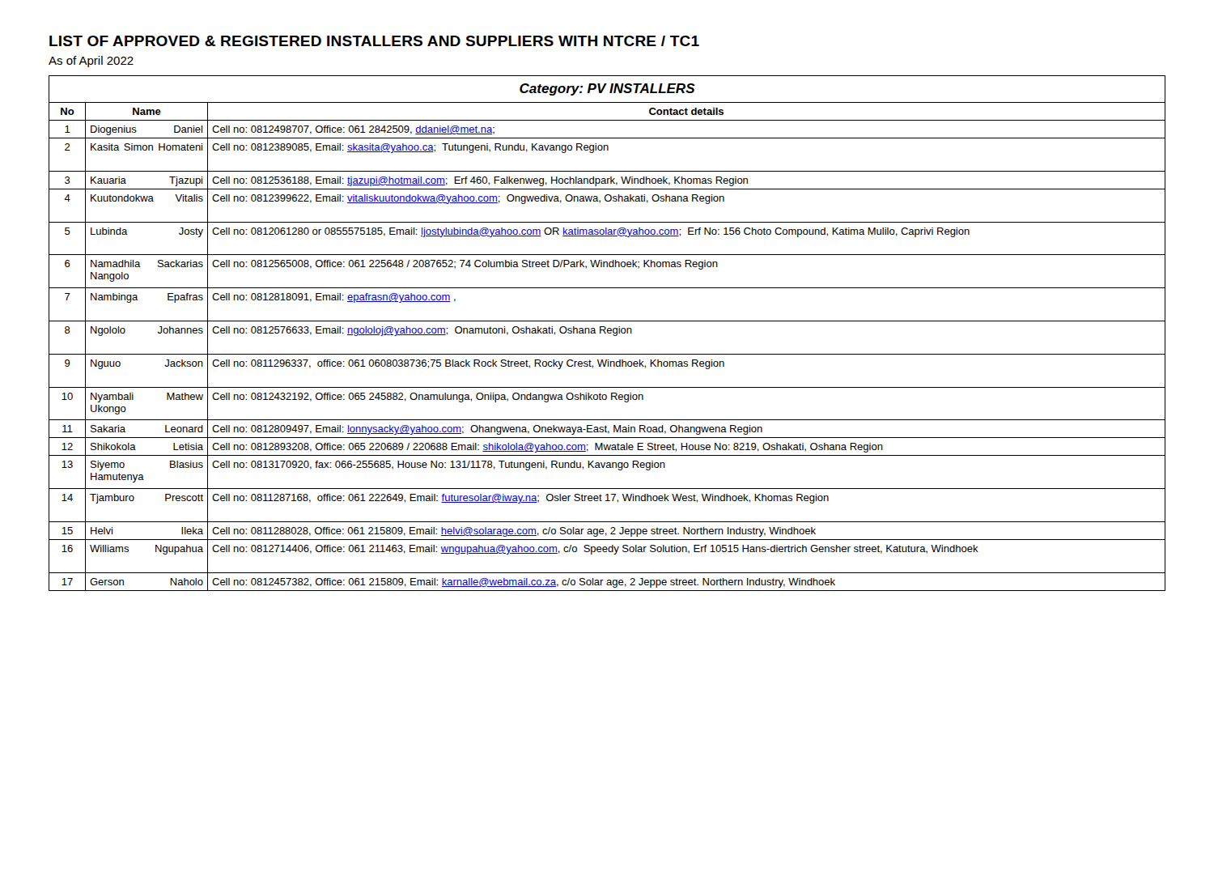LIST OF APPROVED & REGISTERED INSTALLERS AND SUPPLIERS WITH NTCRE / TC1
As of April 2022
Category: PV INSTALLERS
| No | Name | Contact details |
| --- | --- | --- |
| 1 | Diogenius Daniel | Cell no: 0812498707, Office: 061 2842509, ddaniel@met.na ; |
| 2 | Kasita Simon Homateni | Cell no: 0812389085, Email: skasita@yahoo.ca ; Tutungeni, Rundu, Kavango Region |
| 3 | Kauaria Tjazupi | Cell no: 0812536188, Email: tjazupi@hotmail.com ; Erf 460, Falkenweg, Hochlandpark, Windhoek, Khomas Region |
| 4 | Kuutondokwa Vitalis | Cell no: 0812399622, Email: vitaliskuutondokwa@yahoo.com ; Ongwediva, Onawa, Oshakati, Oshana Region |
| 5 | Lubinda Josty | Cell no: 0812061280 or 0855575185, Email: ljostylubinda@yahoo.com OR katimasolar@yahoo.com ; Erf No: 156 Choto Compound, Katima Mulilo, Caprivi Region |
| 6 | Namadhila Sackarias Nangolo | Cell no: 0812565008, Office: 061 225648 / 2087652; 74 Columbia Street D/Park, Windhoek; Khomas Region |
| 7 | Nambinga Epafras | Cell no: 0812818091, Email: epafrasn@yahoo.com , |
| 8 | Ngololo Johannes | Cell no: 0812576633, Email: ngololoj@yahoo.com ; Onamutoni, Oshakati, Oshana Region |
| 9 | Nguuo Jackson | Cell no: 0811296337, office: 061 0608038736;75 Black Rock Street, Rocky Crest, Windhoek, Khomas Region |
| 10 | Nyambali Mathew Ukongo | Cell no: 0812432192, Office: 065 245882, Onamulunga, Oniipa, Ondangwa Oshikoto Region |
| 11 | Sakaria Leonard | Cell no: 0812809497, Email: lonnysacky@yahoo.com ; Ohangwena, Onekwaya-East, Main Road, Ohangwena Region |
| 12 | Shikokola Letisia | Cell no: 0812893208, Office: 065 220689 / 220688 Email: shikolola@yahoo.com ; Mwatale E Street, House No: 8219, Oshakati, Oshana Region |
| 13 | Siyemo Blasius Hamutenya | Cell no: 0813170920, fax: 066-255685, House No: 131/1178, Tutungeni, Rundu, Kavango Region |
| 14 | Tjamburo Prescott | Cell no: 0811287168, office: 061 222649, Email: futuresolar@iway.na ; Osler Street 17, Windhoek West, Windhoek, Khomas Region |
| 15 | Helvi Ileka | Cell no: 0811288028, Office: 061 215809, Email: helvi@solarage.com , c/o Solar age, 2 Jeppe street. Northern Industry, Windhoek |
| 16 | Williams Ngupahua | Cell no: 0812714406, Office: 061 211463, Email: wngupahua@yahoo.com , c/o Speedy Solar Solution, Erf 10515 Hans-diertrich Gensher street, Katutura, Windhoek |
| 17 | Gerson Naholo | Cell no: 0812457382, Office: 061 215809, Email: karnalle@webmail.co.za , c/o Solar age, 2 Jeppe street. Northern Industry, Windhoek |